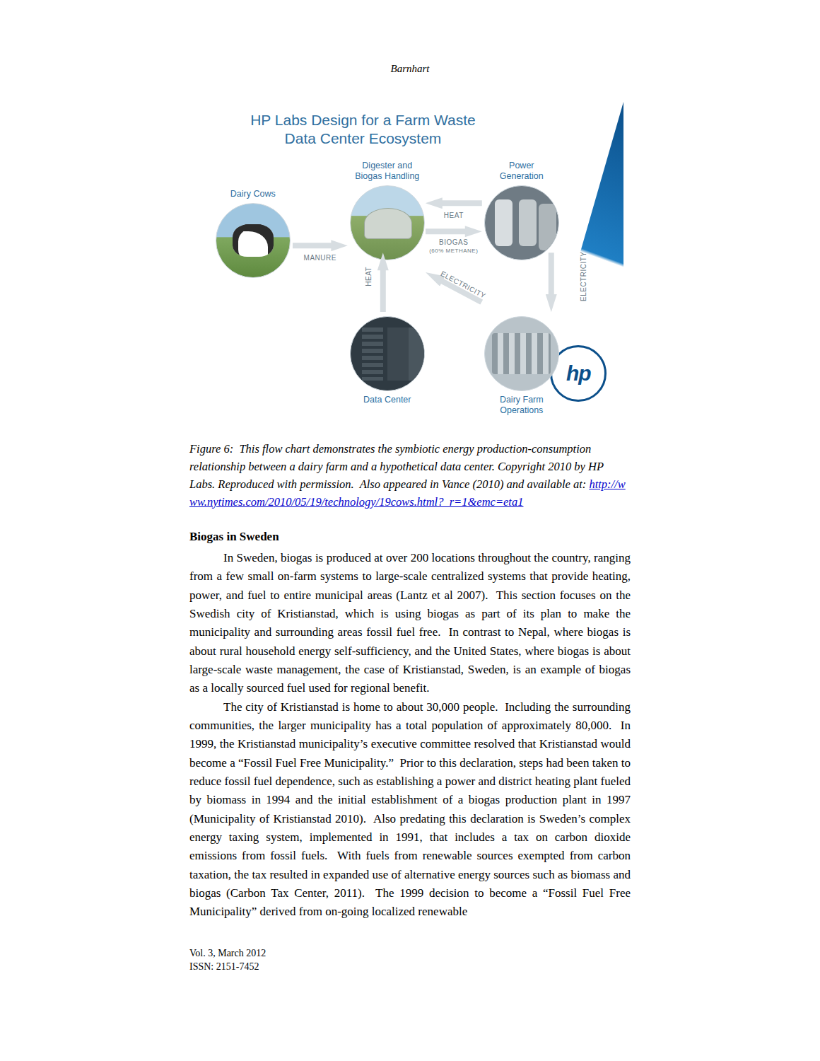Barnhart
hp
HP Labs Design for a Farm Waste
Data Center Ecosystem
Dairy Cows
Digester and
Biogas Handling
Power
Generation
Data Center
Dairy Farm
Operations
MANURE
HEAT
BIOGAS
(60% METHANE)
HEAT
ELECTRICITY
ELECTRICITY
Figure 6: This flow chart demonstrates the symbiotic energy production-consumption relationship between a dairy farm and a hypothetical data center. Copyright 2010 by HP Labs. Reproduced with permission. Also appeared in Vance (2010) and available at: http://www.nytimes.com/2010/05/19/technology/19cows.html?_r=1&emc=eta1
Biogas in Sweden
In Sweden, biogas is produced at over 200 locations throughout the country, ranging from a few small on-farm systems to large-scale centralized systems that provide heating, power, and fuel to entire municipal areas (Lantz et al 2007). This section focuses on the Swedish city of Kristianstad, which is using biogas as part of its plan to make the municipality and surrounding areas fossil fuel free. In contrast to Nepal, where biogas is about rural household energy self-sufficiency, and the United States, where biogas is about large-scale waste management, the case of Kristianstad, Sweden, is an example of biogas as a locally sourced fuel used for regional benefit.
The city of Kristianstad is home to about 30,000 people. Including the surrounding communities, the larger municipality has a total population of approximately 80,000. In 1999, the Kristianstad municipality’s executive committee resolved that Kristianstad would become a “Fossil Fuel Free Municipality.” Prior to this declaration, steps had been taken to reduce fossil fuel dependence, such as establishing a power and district heating plant fueled by biomass in 1994 and the initial establishment of a biogas production plant in 1997 (Municipality of Kristianstad 2010). Also predating this declaration is Sweden’s complex energy taxing system, implemented in 1991, that includes a tax on carbon dioxide emissions from fossil fuels. With fuels from renewable sources exempted from carbon taxation, the tax resulted in expanded use of alternative energy sources such as biomass and biogas (Carbon Tax Center, 2011). The 1999 decision to become a “Fossil Fuel Free Municipality” derived from on-going localized renewable
Vol. 3, March 2012
ISSN: 2151-7452